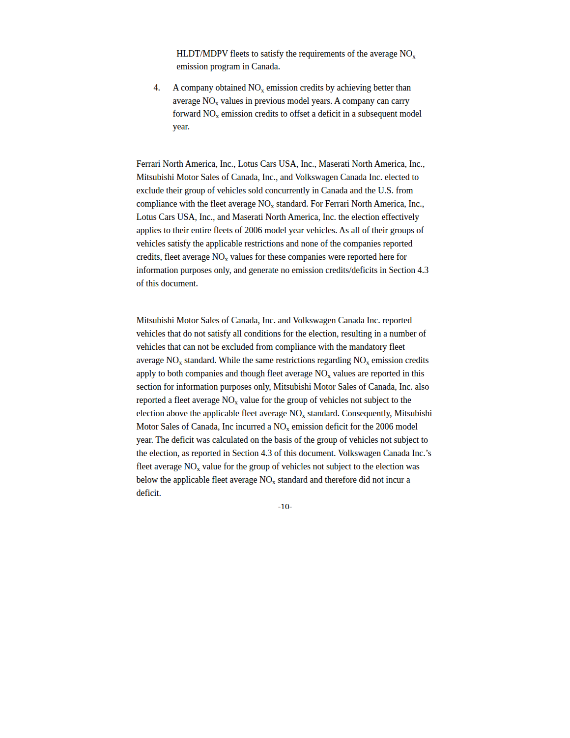HLDT/MDPV fleets to satisfy the requirements of the average NOx emission program in Canada.
A company obtained NOx emission credits by achieving better than average NOx values in previous model years. A company can carry forward NOx emission credits to offset a deficit in a subsequent model year.
Ferrari North America, Inc., Lotus Cars USA, Inc., Maserati North America, Inc., Mitsubishi Motor Sales of Canada, Inc., and Volkswagen Canada Inc. elected to exclude their group of vehicles sold concurrently in Canada and the U.S. from compliance with the fleet average NOx standard. For Ferrari North America, Inc., Lotus Cars USA, Inc., and Maserati North America, Inc. the election effectively applies to their entire fleets of 2006 model year vehicles. As all of their groups of vehicles satisfy the applicable restrictions and none of the companies reported credits, fleet average NOx values for these companies were reported here for information purposes only, and generate no emission credits/deficits in Section 4.3 of this document.
Mitsubishi Motor Sales of Canada, Inc. and Volkswagen Canada Inc. reported vehicles that do not satisfy all conditions for the election, resulting in a number of vehicles that can not be excluded from compliance with the mandatory fleet average NOx standard. While the same restrictions regarding NOx emission credits apply to both companies and though fleet average NOx values are reported in this section for information purposes only, Mitsubishi Motor Sales of Canada, Inc. also reported a fleet average NOx value for the group of vehicles not subject to the election above the applicable fleet average NOx standard. Consequently, Mitsubishi Motor Sales of Canada, Inc incurred a NOx emission deficit for the 2006 model year. The deficit was calculated on the basis of the group of vehicles not subject to the election, as reported in Section 4.3 of this document. Volkswagen Canada Inc.’s fleet average NOx value for the group of vehicles not subject to the election was below the applicable fleet average NOx standard and therefore did not incur a deficit.
-10-